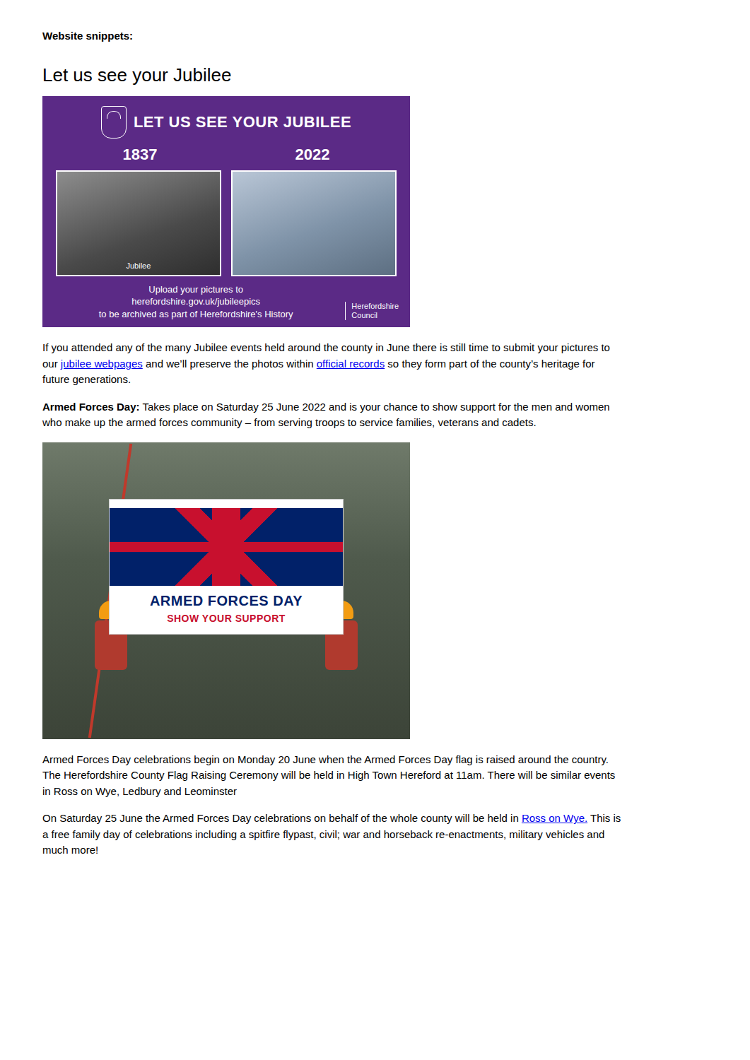Website snippets:
Let us see your Jubilee
Let us see your Jubilee
1837 2022
Jubilee
Upload your pictures to
herefordshire.gov.uk/jubileepics
to be archived as part of Herefordshire's History
Herefordshire
Council
If you attended any of the many Jubilee events held around the county in June there is still time to submit your pictures to our jubilee webpages and we’ll preserve the photos within official records so they form part of the county’s heritage for future generations.
Armed Forces Day: Takes place on Saturday 25 June 2022 and is your chance to show support for the men and women who make up the armed forces community – from serving troops to service families, veterans and cadets.
ARMED FORCES DAY
SHOW YOUR SUPPORT
Armed Forces Day celebrations begin on Monday 20 June when the Armed Forces Day flag is raised around the country. The Herefordshire County Flag Raising Ceremony will be held in High Town Hereford at 11am. There will be similar events in Ross on Wye, Ledbury and Leominster
On Saturday 25 June the Armed Forces Day celebrations on behalf of the whole county will be held in Ross on Wye. This is a free family day of celebrations including a spitfire flypast, civil; war and horseback re-enactments, military vehicles and much more!